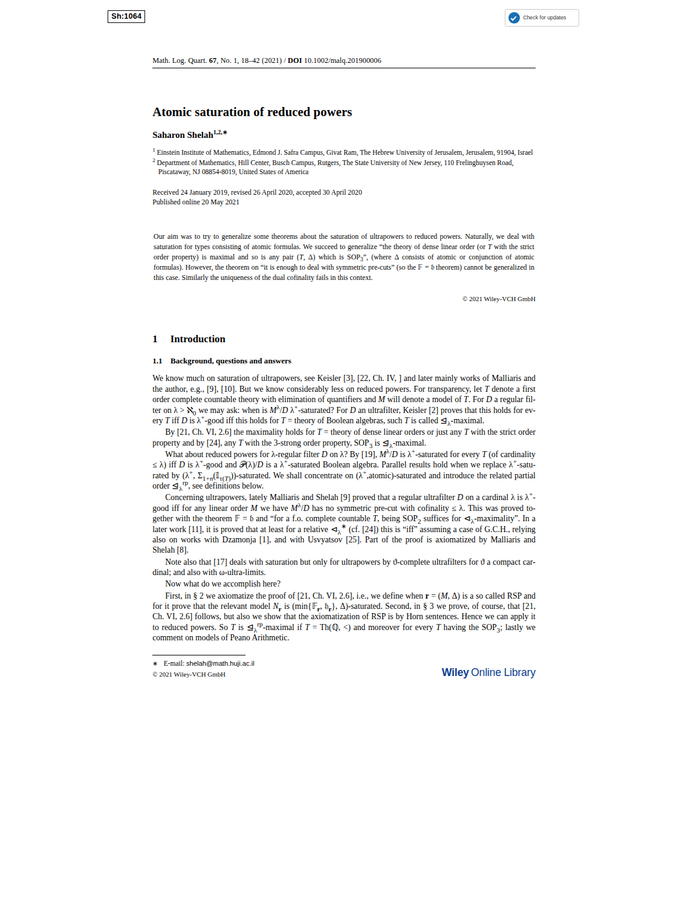Sh:1064
Check for updates
Math. Log. Quart. 67, No. 1, 18–42 (2021) / DOI 10.1002/malq.201900006
Atomic saturation of reduced powers
Saharon Shelah1,2,∗
1 Einstein Institute of Mathematics, Edmond J. Safra Campus, Givat Ram, The Hebrew University of Jerusalem, Jerusalem, 91904, Israel
2 Department of Mathematics, Hill Center, Busch Campus, Rutgers, The State University of New Jersey, 110 Frelinghuysen Road, Piscataway, NJ 08854-8019, United States of America
Received 24 January 2019, revised 26 April 2020, accepted 30 April 2020
Published online 20 May 2021
Our aim was to try to generalize some theorems about the saturation of ultrapowers to reduced powers. Naturally, we deal with saturation for types consisting of atomic formulas. We succeed to generalize “the theory of dense linear order (or T with the strict order property) is maximal and so is any pair (T, Δ) which is SOP3”, (where Δ consists of atomic or conjunction of atomic formulas). However, the theorem on “it is enough to deal with symmetric pre-cuts” (so the 𝔽 = 𝔥 theorem) cannot be generalized in this case. Similarly the uniqueness of the dual cofinality fails in this context.
© 2021 Wiley-VCH GmbH
1 Introduction
1.1 Background, questions and answers
We know much on saturation of ultrapowers, see Keisler [3], [22, Ch. IV, ] and later mainly works of Malliaris and the author, e.g., [9], [10]. But we know considerably less on reduced powers. For transparency, let T denote a first order complete countable theory with elimination of quantifiers and M will denote a model of T. For D a regular filter on λ > ℵ0 we may ask: when is Mλ/D λ+-saturated? For D an ultrafilter, Keisler [2] proves that this holds for every T iff D is λ+-good iff this holds for T = theory of Boolean algebras, such T is called ⊴λ-maximal.
By [21, Ch. VI, 2.6] the maximality holds for T = theory of dense linear orders or just any T with the strict order property and by [24], any T with the 3-strong order property, SOP3 is ⊴λ-maximal.
What about reduced powers for λ-regular filter D on λ? By [19], Mλ/D is λ+-saturated for every T (of cardinality ≤ λ) iff D is λ+-good and 𝒫(λ)/D is a λ+-saturated Boolean algebra. Parallel results hold when we replace λ+-saturated by (λ+, Σ1+n(𝕀τ(T)))-saturated. We shall concentrate on (λ+,atomic)-saturated and introduce the related partial order ⊴λrp, see definitions below.
Concerning ultrapowers, lately Malliaris and Shelah [9] proved that a regular ultrafilter D on a cardinal λ is λ+-good iff for any linear order M we have Mλ/D has no symmetric pre-cut with cofinality ≤ λ. This was proved together with the theorem 𝔽 = 𝔥 and “for a f.o. complete countable T, being SOP2 suffices for ⊲λ-maximality”. In a later work [11], it is proved that at least for a relative ⊲λ∗ (cf. [24]) this is “iff” assuming a case of G.C.H., relying also on works with Dzamonja [1], and with Usvyatsov [25]. Part of the proof is axiomatized by Malliaris and Shelah [8].
Note also that [17] deals with saturation but only for ultrapowers by ϑ-complete ultrafilters for ϑ a compact cardinal; and also with ω-ultra-limits.
Now what do we accomplish here?
First, in § 2 we axiomatize the proof of [21, Ch. VI, 2.6], i.e., we define when r = (M, Δ) is a so called RSP and for it prove that the relevant model Nr is (min{𝔽r, 𝔥r}, Δ)-saturated. Second, in § 3 we prove, of course, that [21, Ch. VI, 2.6] follows, but also we show that the axiomatization of RSP is by Horn sentences. Hence we can apply it to reduced powers. So T is ⊴λrp-maximal if T = Th(ℚ, <) and moreover for every T having the SOP3; lastly we comment on models of Peano Arithmetic.
∗E-mail: shelah@math.huji.ac.il
© 2021 Wiley-VCH GmbH
Wiley Online Library